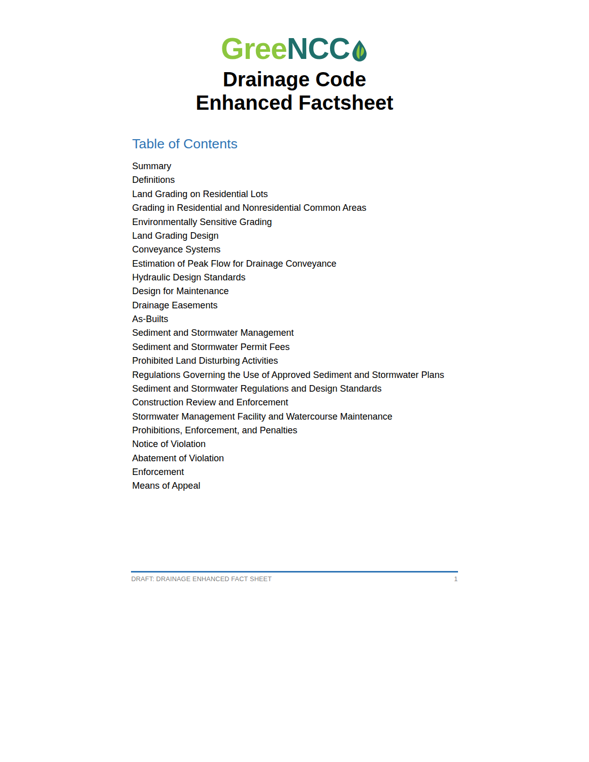Gree NCC
Drainage Code
Enhanced Factsheet
Table of Contents
Summary
Definitions
Land Grading on Residential Lots
Grading in Residential and Nonresidential Common Areas
Environmentally Sensitive Grading
Land Grading Design
Conveyance Systems
Estimation of Peak Flow for Drainage Conveyance
Hydraulic Design Standards
Design for Maintenance
Drainage Easements
As-Builts
Sediment and Stormwater Management
Sediment and Stormwater Permit Fees
Prohibited Land Disturbing Activities
Regulations Governing the Use of Approved Sediment and Stormwater Plans
Sediment and Stormwater Regulations and Design Standards
Construction Review and Enforcement
Stormwater Management Facility and Watercourse Maintenance
Prohibitions, Enforcement, and Penalties
Notice of Violation
Abatement of Violation
Enforcement
Means of Appeal
Draft: Drainage Enhanced Fact Sheet 1